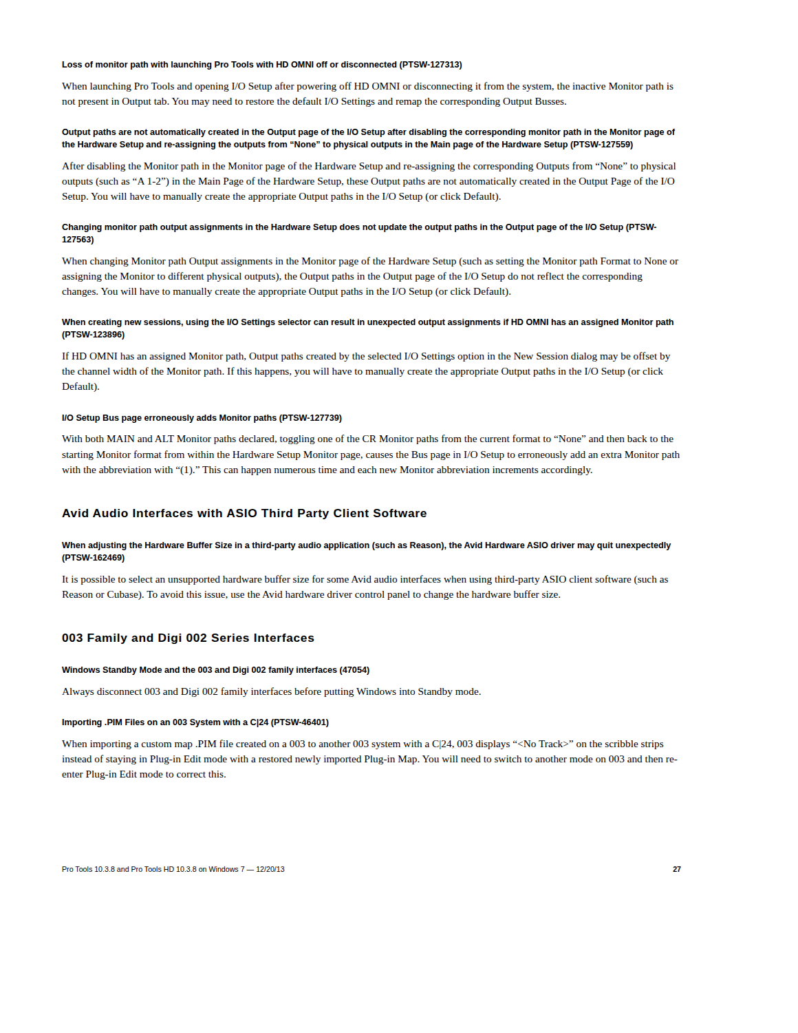Loss of monitor path with launching Pro Tools with HD OMNI off or disconnected (PTSW-127313)
When launching Pro Tools and opening I/O Setup after powering off HD OMNI or disconnecting it from the system, the inactive Monitor path is not present in Output tab. You may need to restore the default I/O Settings and remap the corresponding Output Busses.
Output paths are not automatically created in the Output page of the I/O Setup after disabling the corresponding monitor path in the Monitor page of the Hardware Setup and re-assigning the outputs from “None” to physical outputs in the Main page of the Hardware Setup (PTSW-127559)
After disabling the Monitor path in the Monitor page of the Hardware Setup and re-assigning the corresponding Outputs from “None” to physical outputs (such as “A 1-2”) in the Main Page of the Hardware Setup, these Output paths are not automatically created in the Output Page of the I/O Setup. You will have to manually create the appropriate Output paths in the I/O Setup (or click Default).
Changing monitor path output assignments in the Hardware Setup does not update the output paths in the Output page of the I/O Setup (PTSW-127563)
When changing Monitor path Output assignments in the Monitor page of the Hardware Setup (such as setting the Monitor path Format to None or assigning the Monitor to different physical outputs), the Output paths in the Output page of the I/O Setup do not reflect the corresponding changes. You will have to manually create the appropriate Output paths in the I/O Setup (or click Default).
When creating new sessions, using the I/O Settings selector can result in unexpected output assignments if HD OMNI has an assigned Monitor path (PTSW-123896)
If HD OMNI has an assigned Monitor path, Output paths created by the selected I/O Settings option in the New Session dialog may be offset by the channel width of the Monitor path. If this happens, you will have to manually create the appropriate Output paths in the I/O Setup (or click Default).
I/O Setup Bus page erroneously adds Monitor paths (PTSW-127739)
With both MAIN and ALT Monitor paths declared, toggling one of the CR Monitor paths from the current format to “None” and then back to the starting Monitor format from within the Hardware Setup Monitor page, causes the Bus page in I/O Setup to erroneously add an extra Monitor path with the abbreviation with “(1).” This can happen numerous time and each new Monitor abbreviation increments accordingly.
Avid Audio Interfaces with ASIO Third Party Client Software
When adjusting the Hardware Buffer Size in a third-party audio application (such as Reason), the Avid Hardware ASIO driver may quit unexpectedly (PTSW-162469)
It is possible to select an unsupported hardware buffer size for some Avid audio interfaces when using third-party ASIO client software (such as Reason or Cubase). To avoid this issue, use the Avid hardware driver control panel to change the hardware buffer size.
003 Family and Digi 002 Series Interfaces
Windows Standby Mode and the 003 and Digi 002 family interfaces (47054)
Always disconnect 003 and Digi 002 family interfaces before putting Windows into Standby mode.
Importing .PIM Files on an 003 System with a C|24 (PTSW-46401)
When importing a custom map .PIM file created on a 003 to another 003 system with a C|24, 003 displays “<No Track>” on the scribble strips instead of staying in Plug-in Edit mode with a restored newly imported Plug-in Map. You will need to switch to another mode on 003 and then re-enter Plug-in Edit mode to correct this.
Pro Tools 10.3.8 and Pro Tools HD 10.3.8 on Windows 7 — 12/20/13 27